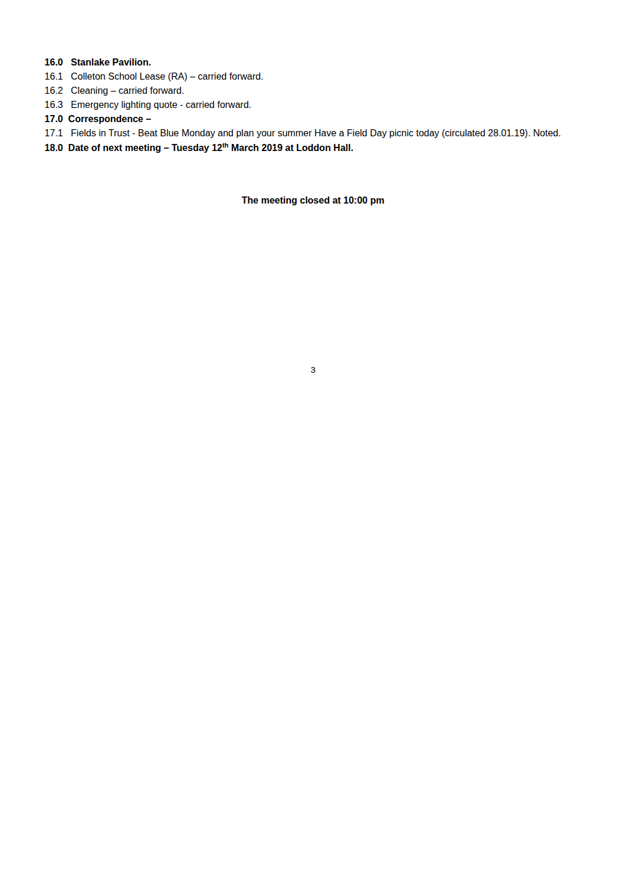16.0 Stanlake Pavilion.
16.1 Colleton School Lease (RA) – carried forward.
16.2 Cleaning – carried forward.
16.3 Emergency lighting quote - carried forward.
17.0 Correspondence –
17.1 Fields in Trust - Beat Blue Monday and plan your summer Have a Field Day picnic today (circulated 28.01.19). Noted.
18.0 Date of next meeting – Tuesday 12th March 2019 at Loddon Hall.
The meeting closed at 10:00 pm
3